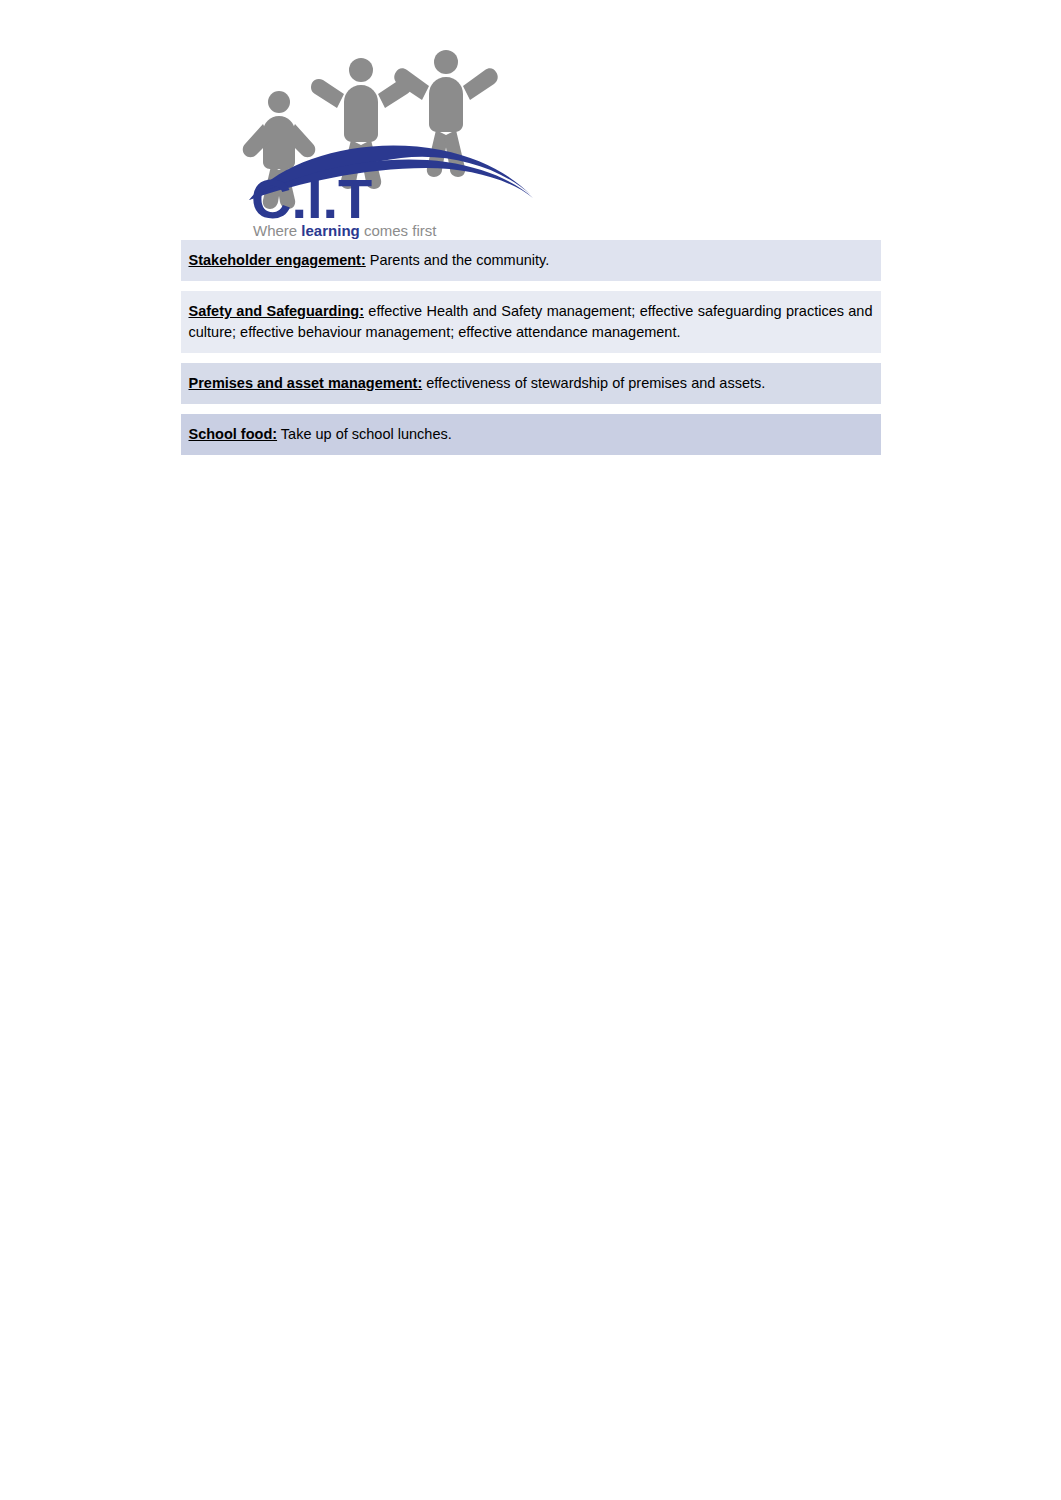C.I.T Where learning comes first
Stakeholder engagement: Parents and the community.
Safety and Safeguarding: effective Health and Safety management; effective safeguarding practices and culture; effective behaviour management; effective attendance management.
Premises and asset management: effectiveness of stewardship of premises and assets.
School food: Take up of school lunches.